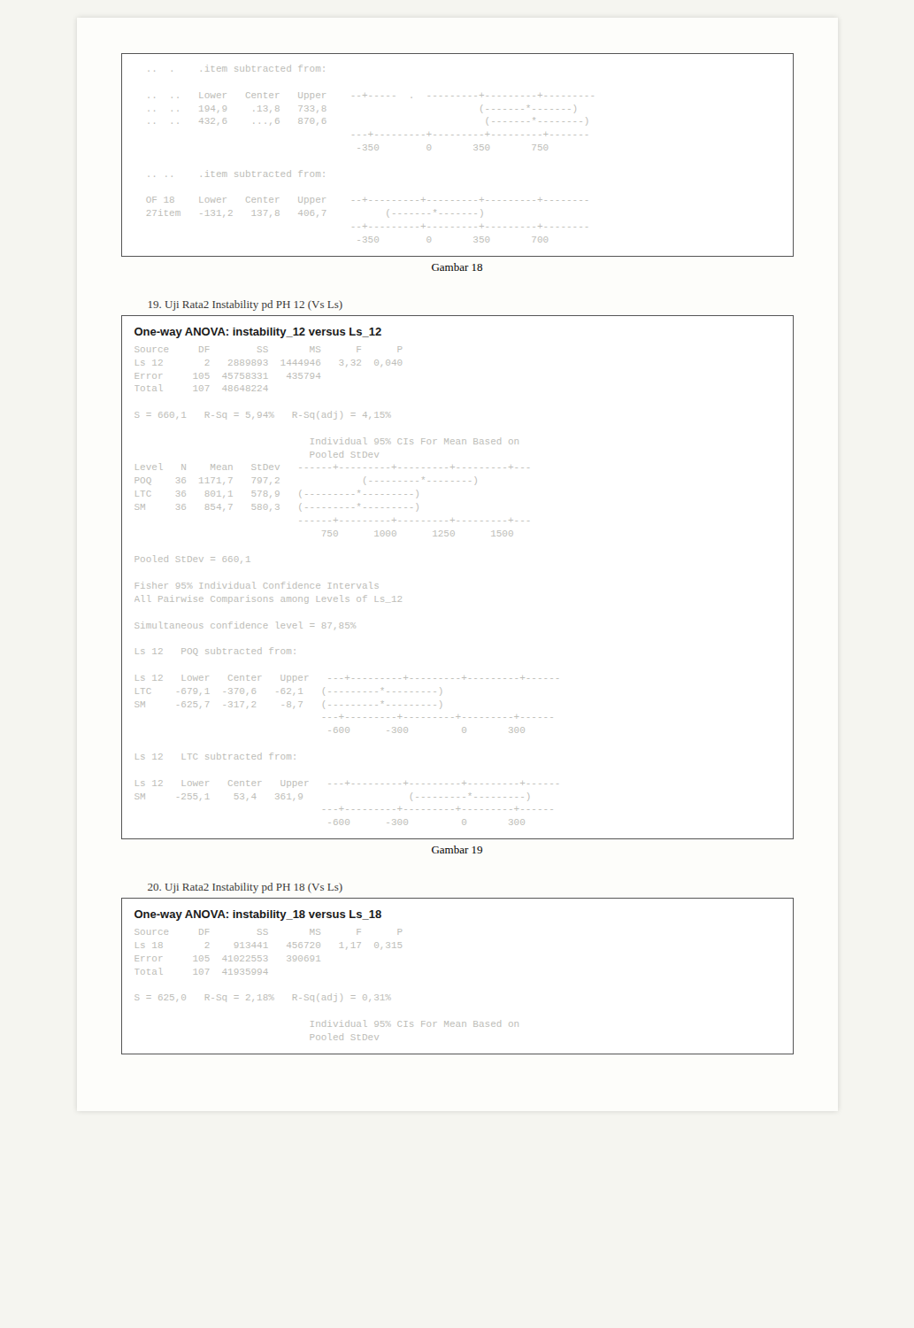..  .    .item subtracted from:

  ..  ..   Lower   Center   Upper    --+-----  .  ---------+---------+---------
  ..  ..   194,9    .13,8   733,8                          (-------*-------)
  ..  ..   432,6    ...,6   870,6                           (-------*--------)
                                     ---+---------+---------+---------+-------
                                      -350        0       350       750

  .. ..    .item subtracted from:

  OF 18    Lower   Center   Upper    --+---------+---------+---------+--------
  27item   -131,2   137,8   406,7          (-------*-------)
                                     --+---------+---------+---------+--------
                                      -350        0       350       700
Gambar 18
19. Uji Rata2 Instability pd PH 12 (Vs Ls)
One-way ANOVA: instability_12 versus Ls_12
Source     DF        SS       MS      F      P
Ls 12       2   2889893  1444946   3,32  0,040
Error     105  45758331   435794
Total     107  48648224

S = 660,1   R-Sq = 5,94%   R-Sq(adj) = 4,15%

                              Individual 95% CIs For Mean Based on
                              Pooled StDev
Level   N    Mean   StDev   ------+---------+---------+---------+---
POQ    36  1171,7   797,2              (---------*--------)
LTC    36   801,1   578,9   (---------*---------)
SM     36   854,7   580,3   (---------*---------)
                            ------+---------+---------+---------+---
                                750      1000      1250      1500

Pooled StDev = 660,1

Fisher 95% Individual Confidence Intervals
All Pairwise Comparisons among Levels of Ls_12

Simultaneous confidence level = 87,85%

Ls 12   POQ subtracted from:

Ls 12   Lower   Center   Upper   ---+---------+---------+---------+------
LTC    -679,1  -370,6   -62,1   (---------*---------)
SM     -625,7  -317,2    -8,7   (---------*---------)
                                ---+---------+---------+---------+------
                                 -600      -300         0       300

Ls 12   LTC subtracted from:

Ls 12   Lower   Center   Upper   ---+---------+---------+---------+------
SM     -255,1    53,4   361,9                  (---------*---------)
                                ---+---------+---------+---------+------
                                 -600      -300         0       300
Gambar 19
20. Uji Rata2 Instability pd PH 18 (Vs Ls)
One-way ANOVA: instability_18 versus Ls_18
Source     DF        SS       MS      F      P
Ls 18       2    913441   456720   1,17  0,315
Error     105  41022553   390691
Total     107  41935994

S = 625,0   R-Sq = 2,18%   R-Sq(adj) = 0,31%

                              Individual 95% CIs For Mean Based on
                              Pooled StDev